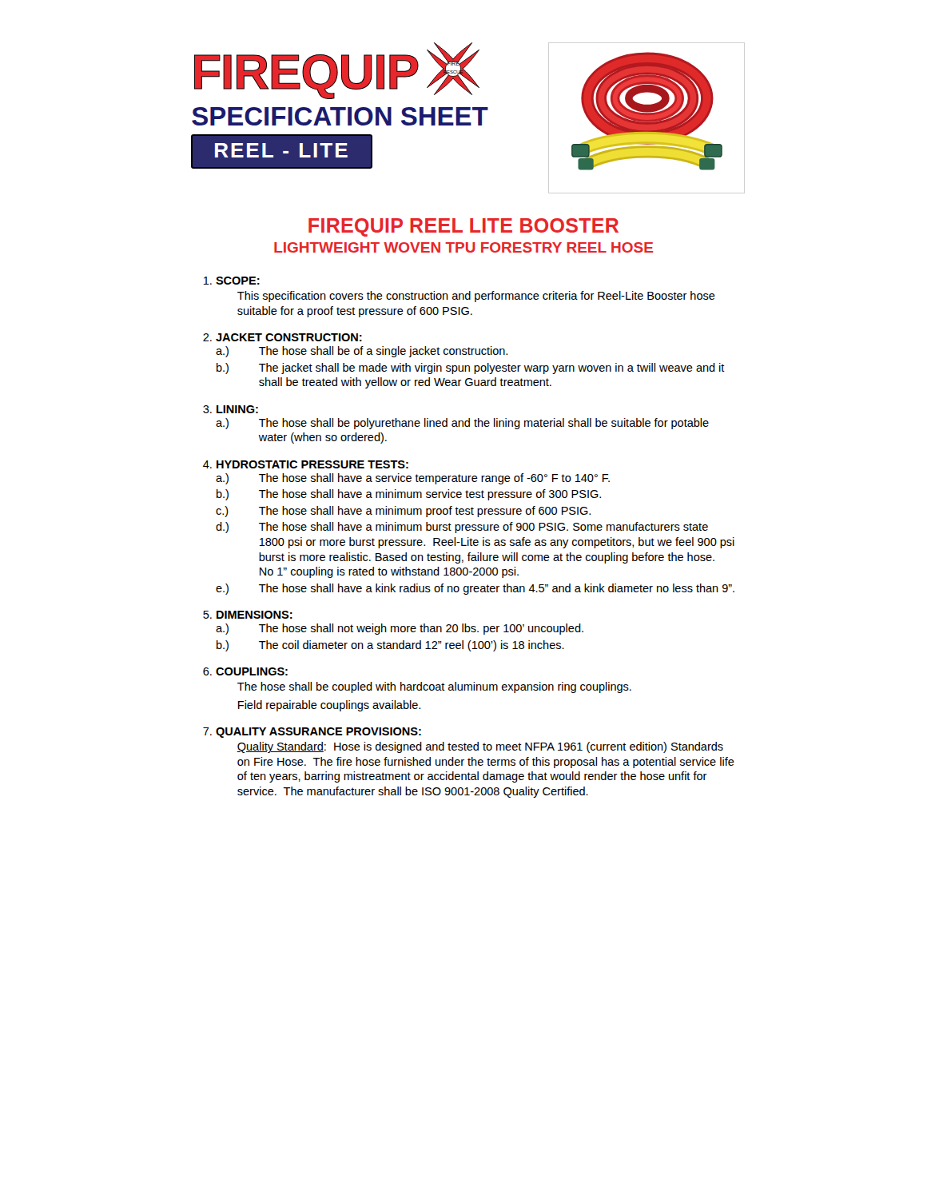FIREQUIP
FIRE RESCUE
SPECIFICATION SHEET
REEL - LITE
FIREQUIP REEL LITE BOOSTER
LIGHTWEIGHT WOVEN TPU FORESTRY REEL HOSE
Scope:
This specification covers the construction and performance criteria for Reel-Lite Booster hose suitable for a proof test pressure of 600 PSIG.
Jacket Construction:
a.) The hose shall be of a single jacket construction.
b.) The jacket shall be made with virgin spun polyester warp yarn woven in a twill weave and it shall be treated with yellow or red Wear Guard treatment.
Lining:
a.) The hose shall be polyurethane lined and the lining material shall be suitable for potable water (when so ordered).
Hydrostatic Pressure Tests:
a.) The hose shall have a service temperature range of -60° F to 140° F.
b.) The hose shall have a minimum service test pressure of 300 PSIG.
c.) The hose shall have a minimum proof test pressure of 600 PSIG.
d.) The hose shall have a minimum burst pressure of 900 PSIG. Some manufacturers state 1800 psi or more burst pressure. Reel-Lite is as safe as any competitors, but we feel 900 psi burst is more realistic. Based on testing, failure will come at the coupling before the hose. No 1” coupling is rated to withstand 1800-2000 psi.
e.) The hose shall have a kink radius of no greater than 4.5” and a kink diameter no less than 9”.
Dimensions:
a.) The hose shall not weigh more than 20 lbs. per 100’ uncoupled.
b.) The coil diameter on a standard 12” reel (100’) is 18 inches.
Couplings:
The hose shall be coupled with hardcoat aluminum expansion ring couplings.
Field repairable couplings available.
Quality Assurance Provisions:
Quality Standard: Hose is designed and tested to meet NFPA 1961 (current edition) Standards on Fire Hose. The fire hose furnished under the terms of this proposal has a potential service life of ten years, barring mistreatment or accidental damage that would render the hose unfit for service. The manufacturer shall be ISO 9001-2008 Quality Certified.